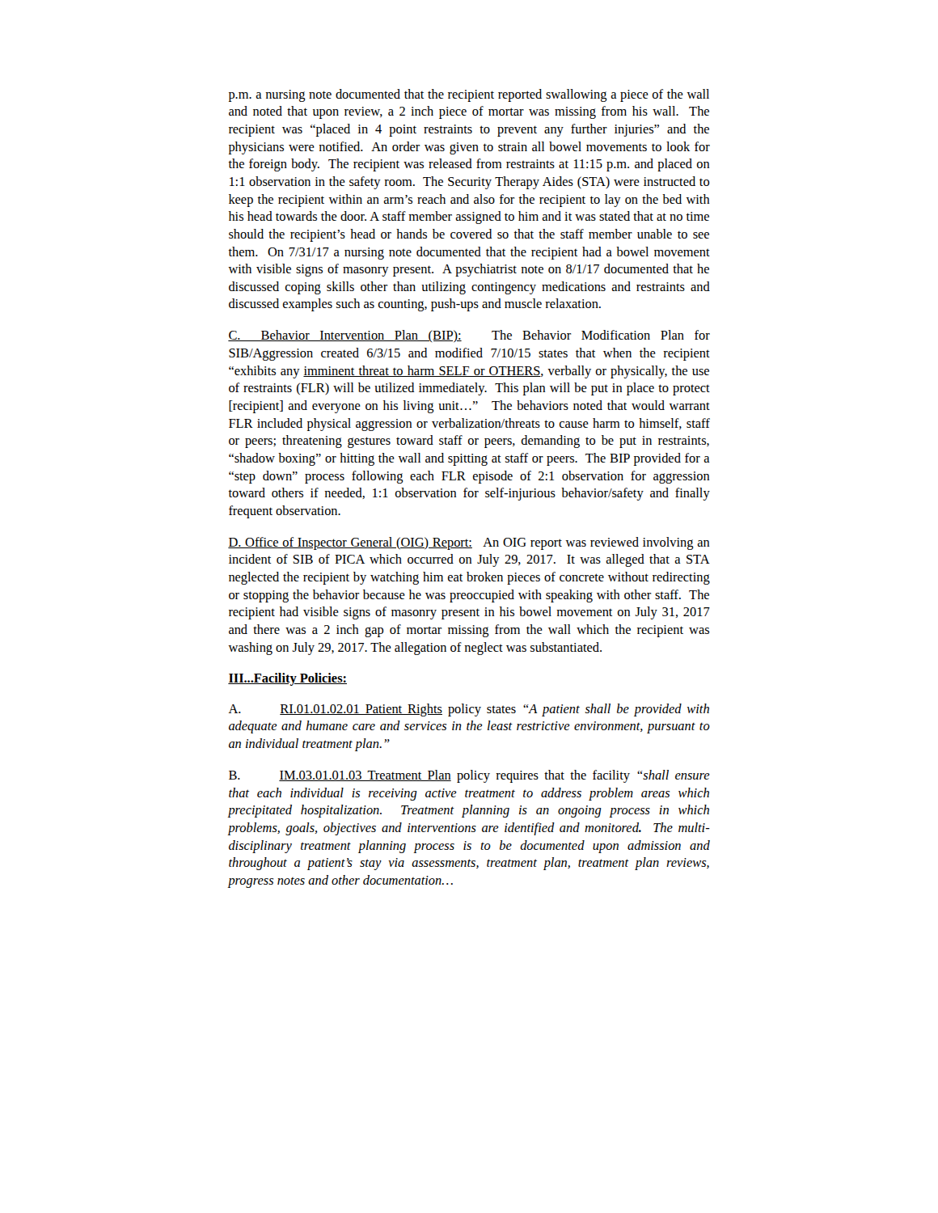p.m. a nursing note documented that the recipient reported swallowing a piece of the wall and noted that upon review, a 2 inch piece of mortar was missing from his wall. The recipient was “placed in 4 point restraints to prevent any further injuries” and the physicians were notified. An order was given to strain all bowel movements to look for the foreign body. The recipient was released from restraints at 11:15 p.m. and placed on 1:1 observation in the safety room. The Security Therapy Aides (STA) were instructed to keep the recipient within an arm’s reach and also for the recipient to lay on the bed with his head towards the door. A staff member assigned to him and it was stated that at no time should the recipient’s head or hands be covered so that the staff member unable to see them. On 7/31/17 a nursing note documented that the recipient had a bowel movement with visible signs of masonry present. A psychiatrist note on 8/1/17 documented that he discussed coping skills other than utilizing contingency medications and restraints and discussed examples such as counting, push-ups and muscle relaxation.
C. Behavior Intervention Plan (BIP): The Behavior Modification Plan for SIB/Aggression created 6/3/15 and modified 7/10/15 states that when the recipient “exhibits any imminent threat to harm SELF or OTHERS, verbally or physically, the use of restraints (FLR) will be utilized immediately. This plan will be put in place to protect [recipient] and everyone on his living unit…” The behaviors noted that would warrant FLR included physical aggression or verbalization/threats to cause harm to himself, staff or peers; threatening gestures toward staff or peers, demanding to be put in restraints, “shadow boxing” or hitting the wall and spitting at staff or peers. The BIP provided for a “step down” process following each FLR episode of 2:1 observation for aggression toward others if needed, 1:1 observation for self-injurious behavior/safety and finally frequent observation.
D. Office of Inspector General (OIG) Report: An OIG report was reviewed involving an incident of SIB of PICA which occurred on July 29, 2017. It was alleged that a STA neglected the recipient by watching him eat broken pieces of concrete without redirecting or stopping the behavior because he was preoccupied with speaking with other staff. The recipient had visible signs of masonry present in his bowel movement on July 31, 2017 and there was a 2 inch gap of mortar missing from the wall which the recipient was washing on July 29, 2017. The allegation of neglect was substantiated.
III...Facility Policies:
A. RI.01.01.02.01 Patient Rights policy states “A patient shall be provided with adequate and humane care and services in the least restrictive environment, pursuant to an individual treatment plan.”
B. IM.03.01.01.03 Treatment Plan policy requires that the facility “shall ensure that each individual is receiving active treatment to address problem areas which precipitated hospitalization. Treatment planning is an ongoing process in which problems, goals, objectives and interventions are identified and monitored. The multi-disciplinary treatment planning process is to be documented upon admission and throughout a patient’s stay via assessments, treatment plan, treatment plan reviews, progress notes and other documentation…